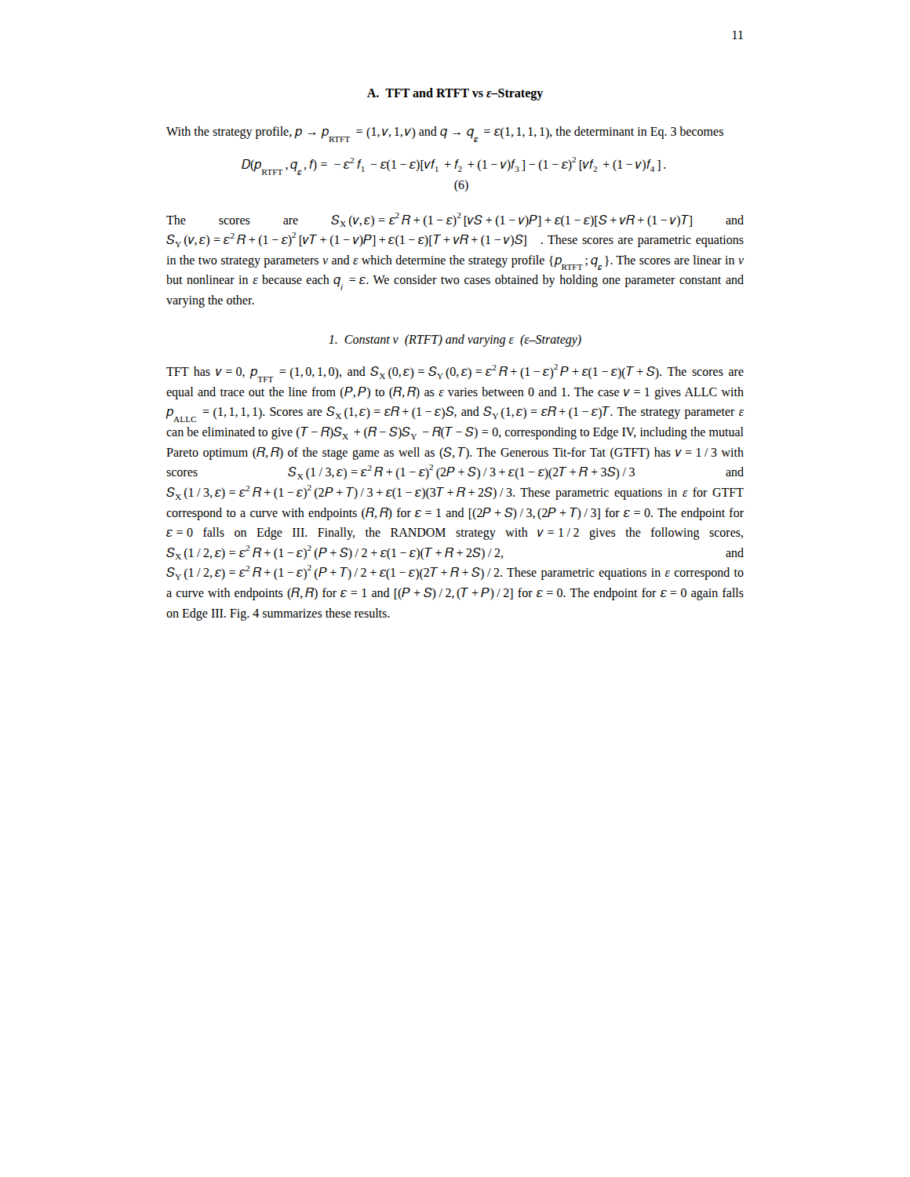11
A. TFT and RTFT vs ε–Strategy
With the strategy profile, p→pRTFT=(1,ν,1,ν) and q→qε=ε(1,1,1,1), the determinant in Eq. 3 becomes
D(pRTFT,qε,f) = −ε2f1 −ε(1−ε) [νf1+f2+(1−ν)f3] −(1−ε)2 [νf2+(1−ν)f4] . (6)
The scores are SX(ν,ε)=ε2R+(1−ε)2[νS+(1−ν)P]+ε(1−ε)[S+νR+(1−ν)T] and SY(ν,ε)=ε2R+(1−ε)2[νT+(1−ν)P]+ε(1−ε)[T+νR+(1−ν)S] . These scores are parametric equations in the two strategy parameters ν and ε which determine the strategy profile {pRTFT;qε}. The scores are linear in ν but nonlinear in ε because each qi=ε. We consider two cases obtained by holding one parameter constant and varying the other.
1. Constant ν (RTFT) and varying ε (ε–Strategy)
TFT has ν=0, pTFT=(1,0,1,0), and SX(0,ε)=SY(0,ε)=ε2R+(1−ε)2P+ε(1−ε)(T+S). The scores are equal and trace out the line from (P,P) to (R,R) as ε varies between 0 and 1. The case ν=1 gives ALLC with pALLC=(1,1,1,1). Scores are SX(1,ε)=εR+(1−ε)S, and SY(1,ε)=εR+(1−ε)T. The strategy parameter ε can be eliminated to give (T−R)SX+(R−S)SY−R(T−S)=0, corresponding to Edge IV, including the mutual Pareto optimum (R,R) of the stage game as well as (S,T). The Generous Tit-for Tat (GTFT) has ν=1/3 with scores SX(1/3,ε)=ε2R+(1−ε)2(2P+S)/3+ε(1−ε)(2T+R+3S)/3 and SX(1/3,ε)=ε2R+(1−ε)2(2P+T)/3+ε(1−ε)(3T+R+2S)/3. These parametric equations in ε for GTFT correspond to a curve with endpoints (R,R) for ε=1 and [(2P+S)/3,(2P+T)/3] for ε=0. The endpoint for ε=0 falls on Edge III. Finally, the RANDOM strategy with ν=1/2 gives the following scores, SX(1/2,ε)=ε2R+(1−ε)2(P+S)/2+ε(1−ε)(T+R+2S)/2, and SY(1/2,ε)=ε2R+(1−ε)2(P+T)/2+ε(1−ε)(2T+R+S)/2. These parametric equations in ε correspond to a curve with endpoints (R,R) for ε=1 and [(P+S)/2,(T+P)/2] for ε=0. The endpoint for ε=0 again falls on Edge III. Fig. 4 summarizes these results.